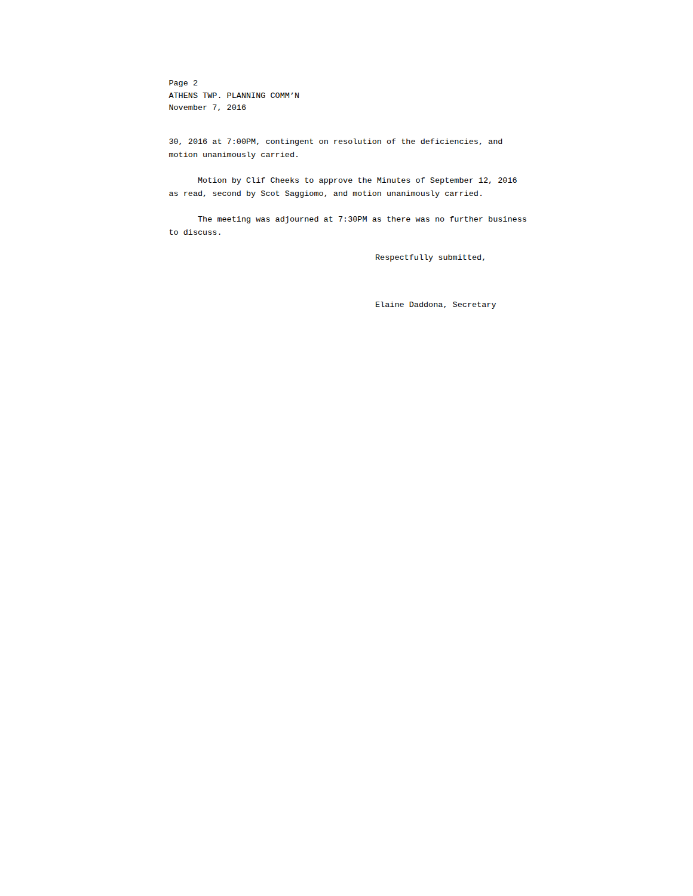Page 2 ATHENS TWP. PLANNING COMM’N November 7, 2016
30, 2016 at 7:00PM, contingent on resolution of the deficiencies, and motion unanimously carried.
Motion by Clif Cheeks to approve the Minutes of September 12, 2016 as read, second by Scot Saggiomo, and motion unanimously carried.
The meeting was adjourned at 7:30PM as there was no further business to discuss.
Respectfully submitted,
Elaine Daddona, Secretary